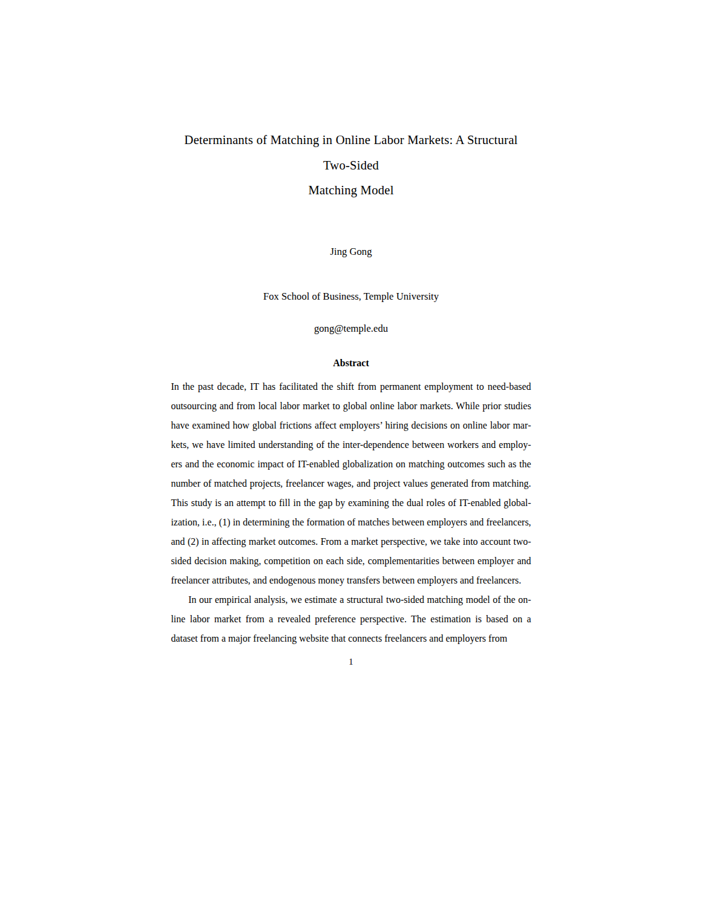Determinants of Matching in Online Labor Markets: A Structural Two-Sided
Matching Model
Jing Gong
Fox School of Business, Temple University
gong@temple.edu
Abstract
In the past decade, IT has facilitated the shift from permanent employment to need-based outsourcing and from local labor market to global online labor markets. While prior studies have examined how global frictions affect employers’ hiring decisions on online labor markets, we have limited understanding of the inter-dependence between workers and employers and the economic impact of IT-enabled globalization on matching outcomes such as the number of matched projects, freelancer wages, and project values generated from matching. This study is an attempt to fill in the gap by examining the dual roles of IT-enabled globalization, i.e., (1) in determining the formation of matches between employers and freelancers, and (2) in affecting market outcomes. From a market perspective, we take into account two-sided decision making, competition on each side, complementarities between employer and freelancer attributes, and endogenous money transfers between employers and freelancers.
In our empirical analysis, we estimate a structural two-sided matching model of the online labor market from a revealed preference perspective. The estimation is based on a dataset from a major freelancing website that connects freelancers and employers from
1